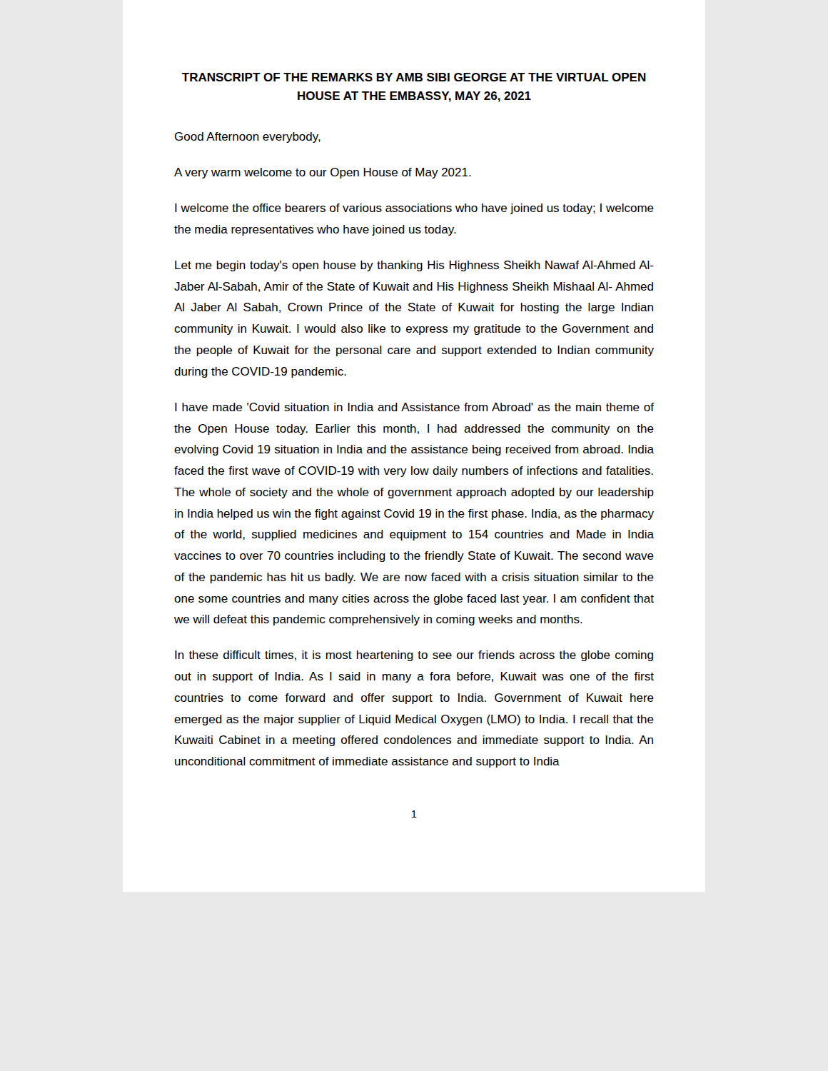TRANSCRIPT OF THE REMARKS BY AMB SIBI GEORGE AT THE VIRTUAL OPEN HOUSE AT THE EMBASSY, MAY 26, 2021
Good Afternoon everybody,
A very warm welcome to our Open House of May 2021.
I welcome the office bearers of various associations who have joined us today; I welcome the media representatives who have joined us today.
Let me begin today's open house by thanking His Highness Sheikh Nawaf Al-Ahmed Al-Jaber Al-Sabah, Amir of the State of Kuwait and His Highness Sheikh Mishaal Al- Ahmed Al Jaber Al Sabah, Crown Prince of the State of Kuwait for hosting the large Indian community in Kuwait. I would also like to express my gratitude to the Government and the people of Kuwait for the personal care and support extended to Indian community during the COVID-19 pandemic.
I have made 'Covid situation in India and Assistance from Abroad' as the main theme of the Open House today. Earlier this month, I had addressed the community on the evolving Covid 19 situation in India and the assistance being received from abroad. India faced the first wave of COVID-19 with very low daily numbers of infections and fatalities. The whole of society and the whole of government approach adopted by our leadership in India helped us win the fight against Covid 19 in the first phase. India, as the pharmacy of the world, supplied medicines and equipment to 154 countries and Made in India vaccines to over 70 countries including to the friendly State of Kuwait. The second wave of the pandemic has hit us badly. We are now faced with a crisis situation similar to the one some countries and many cities across the globe faced last year. I am confident that we will defeat this pandemic comprehensively in coming weeks and months.
In these difficult times, it is most heartening to see our friends across the globe coming out in support of India. As I said in many a fora before, Kuwait was one of the first countries to come forward and offer support to India. Government of Kuwait here emerged as the major supplier of Liquid Medical Oxygen (LMO) to India. I recall that the Kuwaiti Cabinet in a meeting offered condolences and immediate support to India. An unconditional commitment of immediate assistance and support to India
1